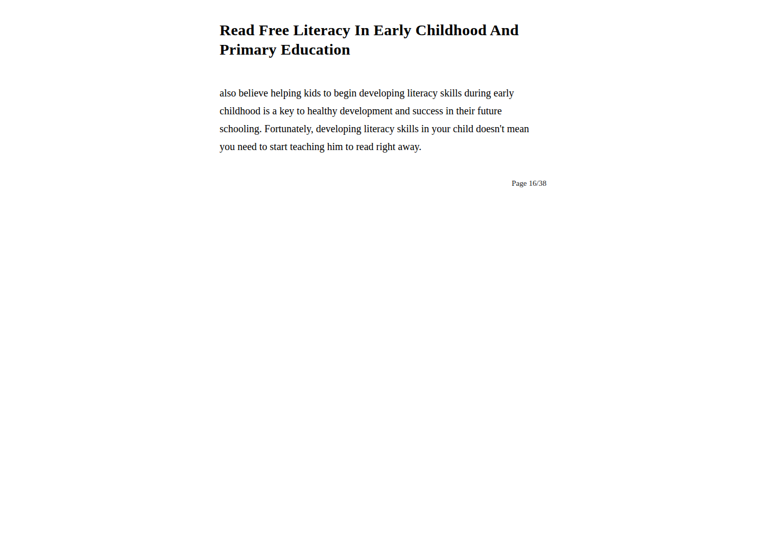Read Free Literacy In Early Childhood And Primary Education
also believe helping kids to begin developing literacy skills during early childhood is a key to healthy development and success in their future schooling. Fortunately, developing literacy skills in your child doesn't mean you need to start teaching him to read right away.
Page 16/38